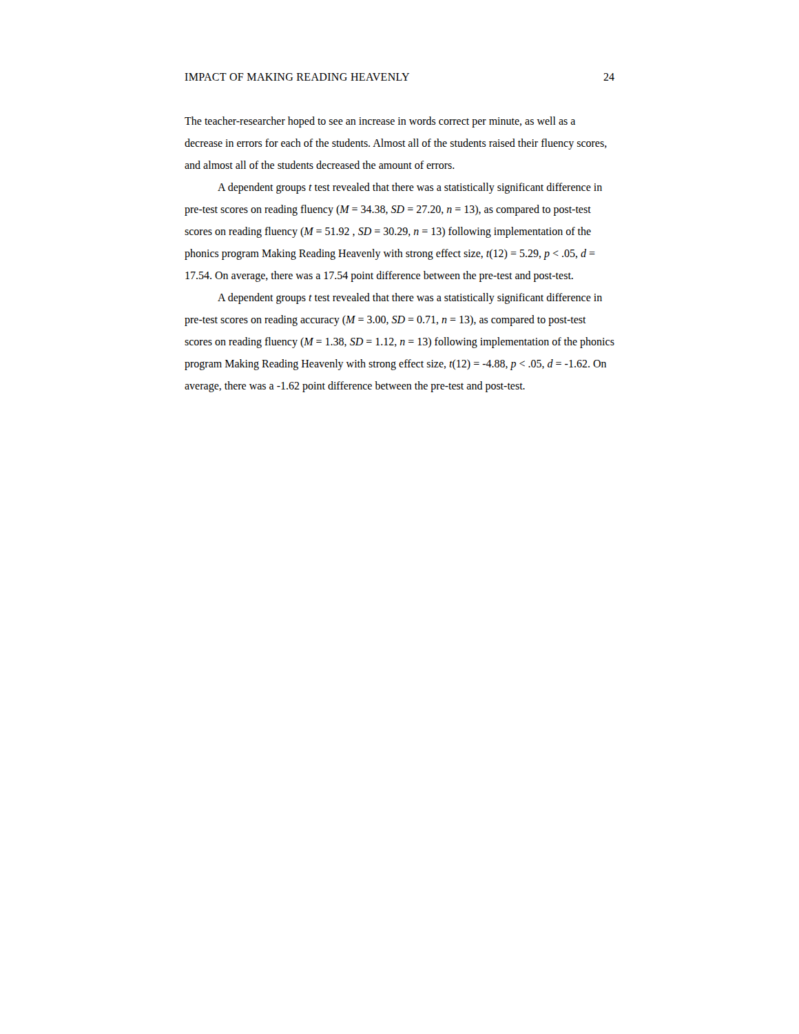Impact of Making Reading Heavenly 24
The teacher-researcher hoped to see an increase in words correct per minute, as well as a decrease in errors for each of the students. Almost all of the students raised their fluency scores, and almost all of the students decreased the amount of errors.
A dependent groups t test revealed that there was a statistically significant difference in pre-test scores on reading fluency (M = 34.38, SD = 27.20, n = 13), as compared to post-test scores on reading fluency (M = 51.92 , SD = 30.29, n = 13) following implementation of the phonics program Making Reading Heavenly with strong effect size, t(12) = 5.29, p < .05, d = 17.54. On average, there was a 17.54 point difference between the pre-test and post-test.
A dependent groups t test revealed that there was a statistically significant difference in pre-test scores on reading accuracy (M = 3.00, SD = 0.71, n = 13), as compared to post-test scores on reading fluency (M = 1.38, SD = 1.12, n = 13) following implementation of the phonics program Making Reading Heavenly with strong effect size, t(12) = -4.88, p < .05, d = -1.62. On average, there was a -1.62 point difference between the pre-test and post-test.